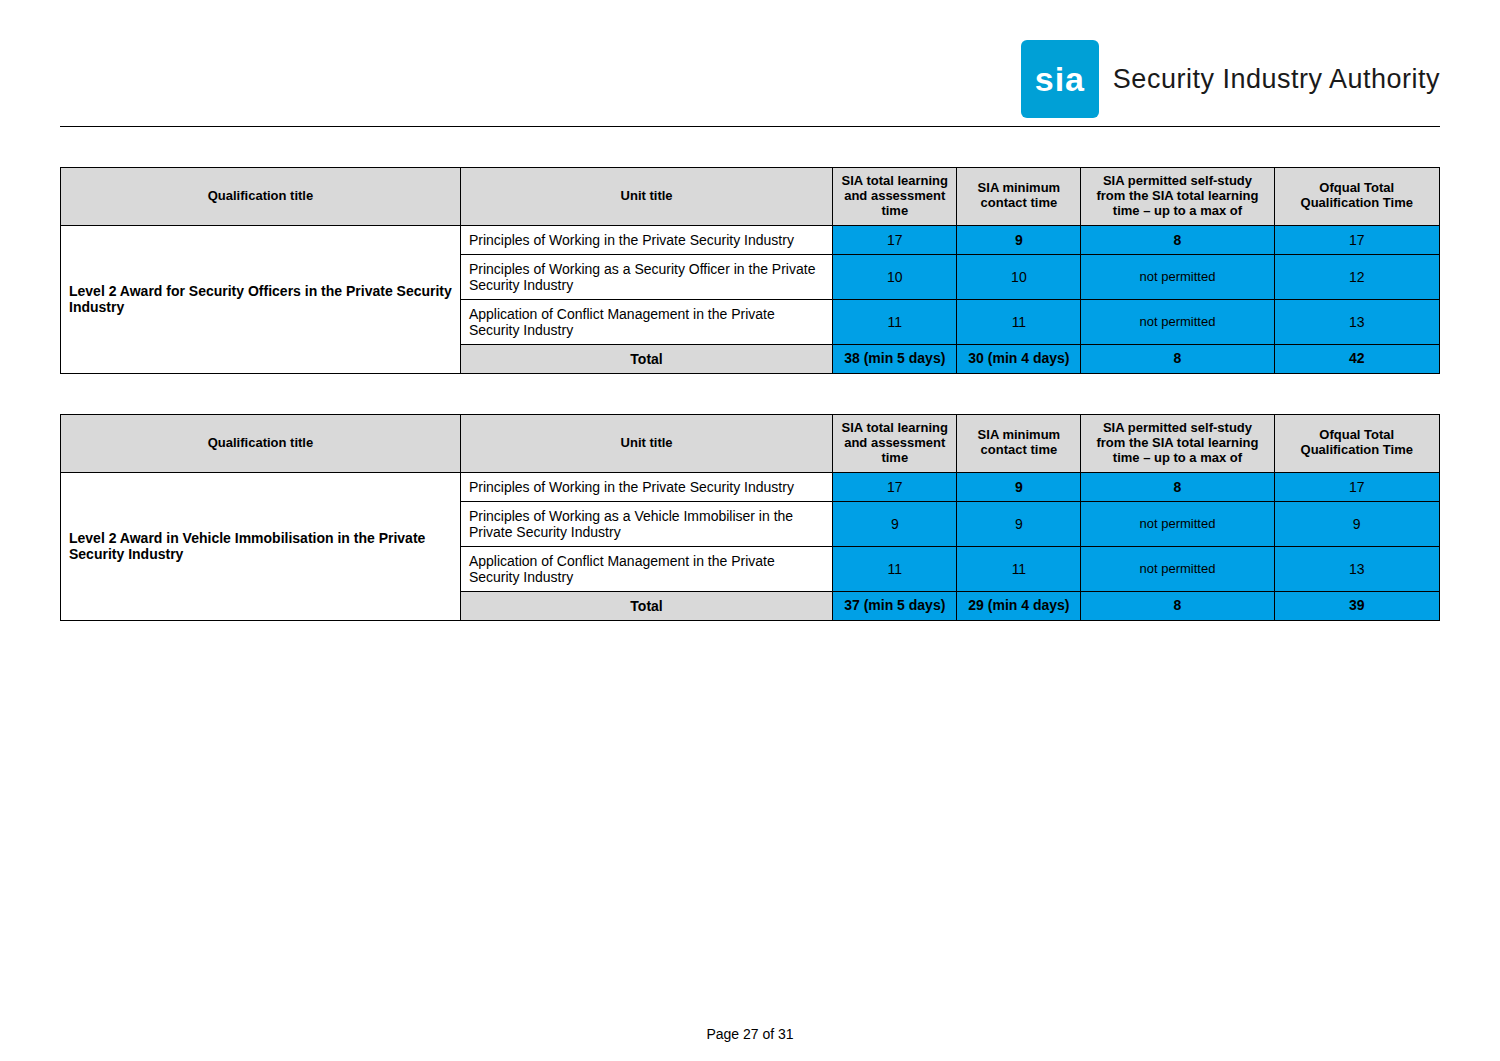Security Industry Authority
| Qualification title | Unit title | SIA total learning and assessment time | SIA minimum contact time | SIA permitted self-study from the SIA total learning time – up to a max of | Ofqual Total Qualification Time |
| --- | --- | --- | --- | --- | --- |
| Level 2 Award for Security Officers in the Private Security Industry | Principles of Working in the Private Security Industry | 17 | 9 | 8 | 17 |
| Principles of Working as a Security Officer in the Private Security Industry | 10 | 10 | not permitted | 12 |
| Application of Conflict Management in the Private Security Industry | 11 | 11 | not permitted | 13 |
| Total | 38 (min 5 days) | 30 (min 4 days) | 8 | 42 |
| Qualification title | Unit title | SIA total learning and assessment time | SIA minimum contact time | SIA permitted self-study from the SIA total learning time – up to a max of | Ofqual Total Qualification Time |
| --- | --- | --- | --- | --- | --- |
| Level 2 Award in Vehicle Immobilisation in the Private Security Industry | Principles of Working in the Private Security Industry | 17 | 9 | 8 | 17 |
| Principles of Working as a Vehicle Immobiliser in the Private Security Industry | 9 | 9 | not permitted | 9 |
| Application of Conflict Management in the Private Security Industry | 11 | 11 | not permitted | 13 |
| Total | 37 (min 5 days) | 29 (min 4 days) | 8 | 39 |
Page 27 of 31